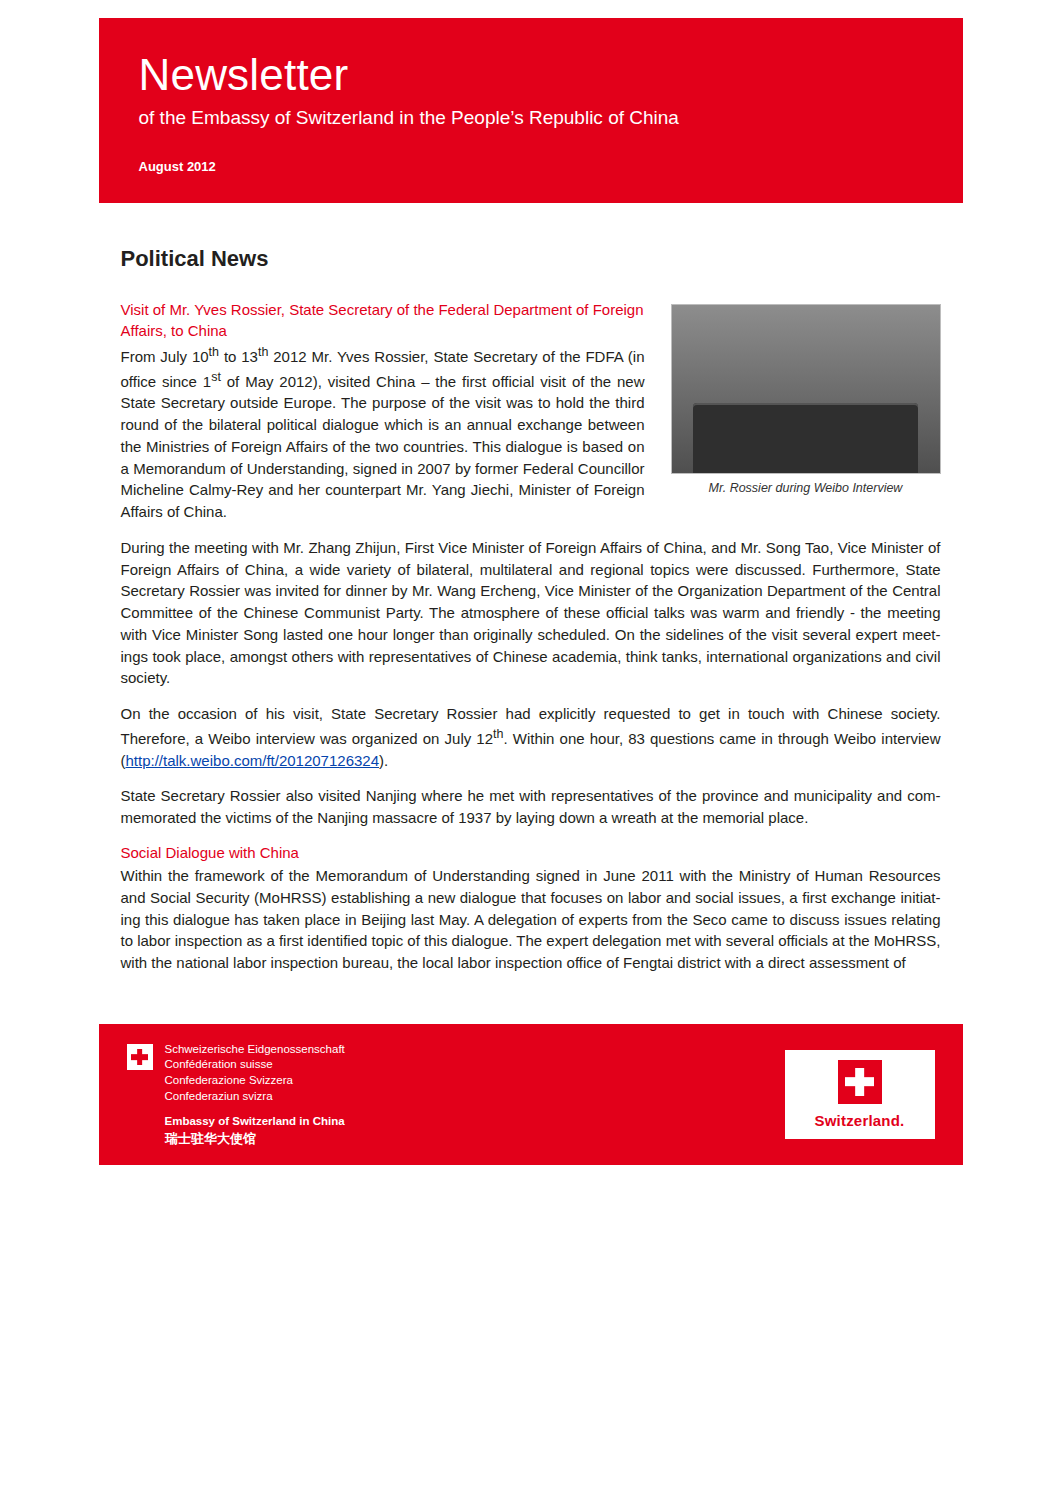Newsletter
of the Embassy of Switzerland in the People’s Republic of China
August 2012
Political News
Mr. Rossier during Weibo Interview
Visit of Mr. Yves Rossier, State Secretary of the Federal Department of Foreign Affairs, to China
From July 10th to 13th 2012 Mr. Yves Rossier, State Secretary of the FDFA (in office since 1st of May 2012), visited China – the first official visit of the new State Secretary outside Europe. The purpose of the visit was to hold the third round of the bilateral political dialogue which is an annual exchange between the Ministries of Foreign Affairs of the two countries. This dialogue is based on a Memorandum of Understanding, signed in 2007 by former Federal Councillor Micheline Calmy-Rey and her counterpart Mr. Yang Jiechi, Minister of Foreign Affairs of China.
During the meeting with Mr. Zhang Zhijun, First Vice Minister of Foreign Affairs of China, and Mr. Song Tao, Vice Minister of Foreign Affairs of China, a wide variety of bilateral, multilateral and regional topics were discussed. Furthermore, State Secretary Rossier was invited for dinner by Mr. Wang Ercheng, Vice Minister of the Organization Department of the Central Committee of the Chinese Communist Party. The atmosphere of these official talks was warm and friendly - the meeting with Vice Minister Song lasted one hour longer than originally scheduled. On the sidelines of the visit several expert meetings took place, amongst others with representatives of Chinese academia, think tanks, international organizations and civil society.
On the occasion of his visit, State Secretary Rossier had explicitly requested to get in touch with Chinese society. Therefore, a Weibo interview was organized on July 12th. Within one hour, 83 questions came in through Weibo interview (http://talk.weibo.com/ft/201207126324).
State Secretary Rossier also visited Nanjing where he met with representatives of the province and municipality and commemorated the victims of the Nanjing massacre of 1937 by laying down a wreath at the memorial place.
Social Dialogue with China
Within the framework of the Memorandum of Understanding signed in June 2011 with the Ministry of Human Resources and Social Security (MoHRSS) establishing a new dialogue that focuses on labor and social issues, a first exchange initiating this dialogue has taken place in Beijing last May. A delegation of experts from the Seco came to discuss issues relating to labor inspection as a first identified topic of this dialogue. The expert delegation met with several officials at the MoHRSS, with the national labor inspection bureau, the local labor inspection office of Fengtai district with a direct assessment of
Schweizerische Eidgenossenschaft
Confédération suisse
Confederazione Svizzera
Confederaziun svizra
Embassy of Switzerland in China
瑞士驻华大使馆
Switzerland.